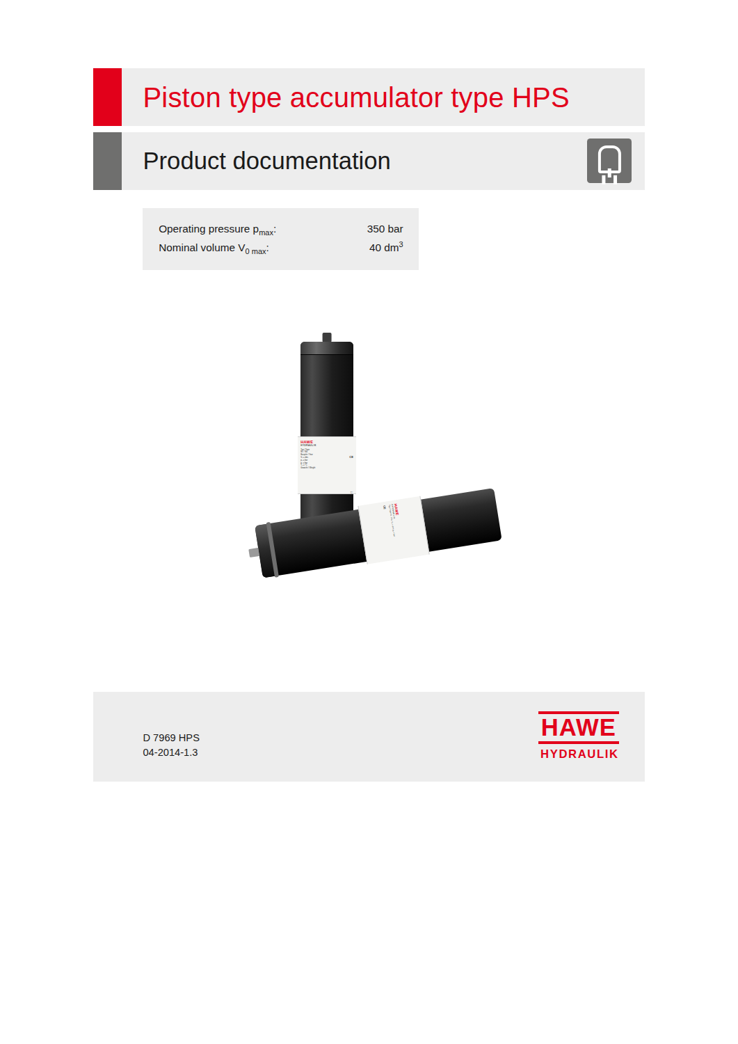Piston type accumulator type HPS
Product documentation
| Operating pressure p max : | 350 bar |
| Nominal volume V 0 max : | 40 dm 3 |
HAWEHYDRAULIK
Typ / Type Nr. / No. Baujahr / Year V₀ = dm³ p₀ = bar p₁ = bar T₀ = °C Gewicht / Weight
CE HPS 0540 LIMIT
HAWEHYDRAULIK
Typ / Type Nr. / No. V₀ = dm³ p₀ = bar
CE
D 7969 HPS
04-2014-1.3
HAWE HYDRAULIK